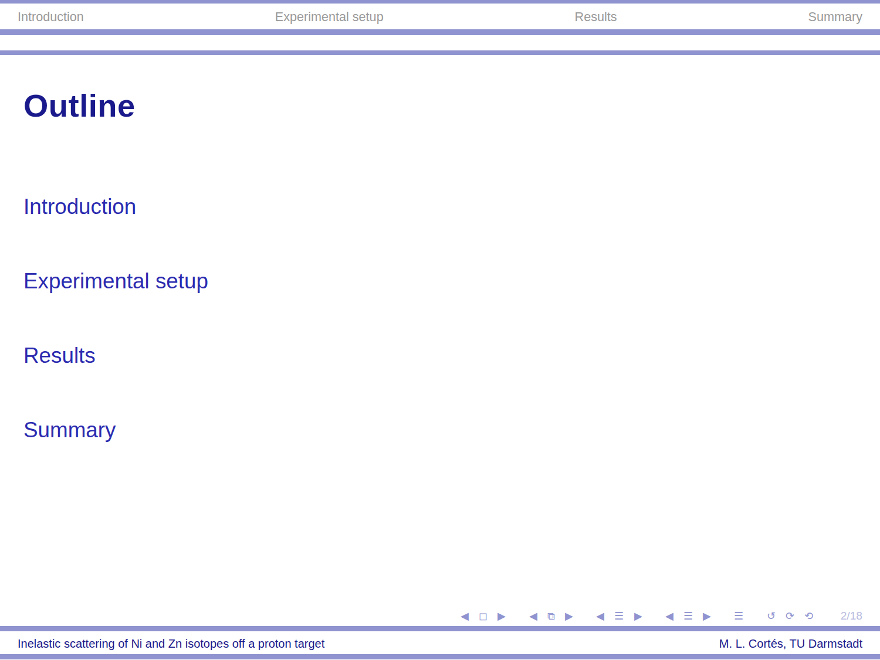Introduction Experimental setup Results Summary
Outline
Introduction
Experimental setup
Results
Summary
◀ ◻ ▶ ◀ ⧉ ▶ ◀ ☰ ▶ ◀ ☰ ▶ ☰ ↺ ⟳ ⟲ 2/18
Inelastic scattering of Ni and Zn isotopes off a proton target M. L. Cortés, TU Darmstadt